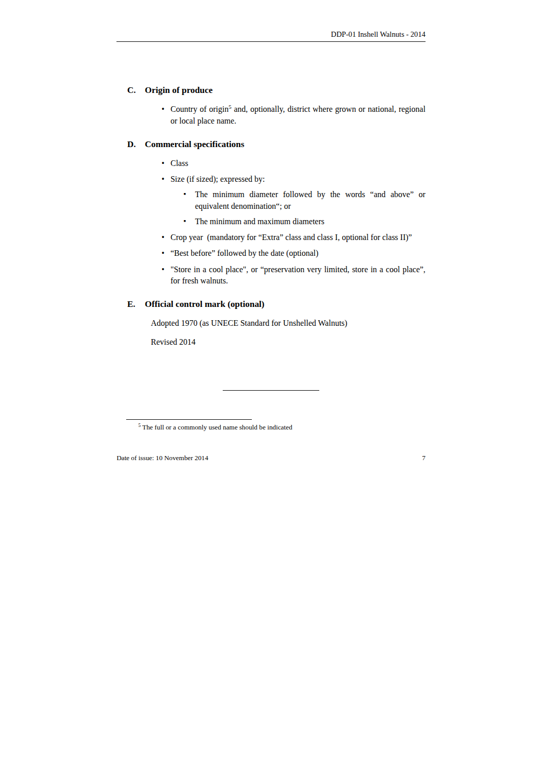DDP-01 Inshell Walnuts - 2014
C. Origin of produce
Country of origin5 and, optionally, district where grown or national, regional or local place name.
D. Commercial specifications
Class
Size (if sized); expressed by:
The minimum diameter followed by the words “and above” or equivalent denomination“; or
The minimum and maximum diameters
Crop year (mandatory for “Extra” class and class I, optional for class II)”
“Best before” followed by the date (optional)
"Store in a cool place", or “preservation very limited, store in a cool place”, for fresh walnuts.
E. Official control mark (optional)
Adopted 1970 (as UNECE Standard for Unshelled Walnuts)
Revised 2014
5 The full or a commonly used name should be indicated
Date of issue: 10 November 2014 7